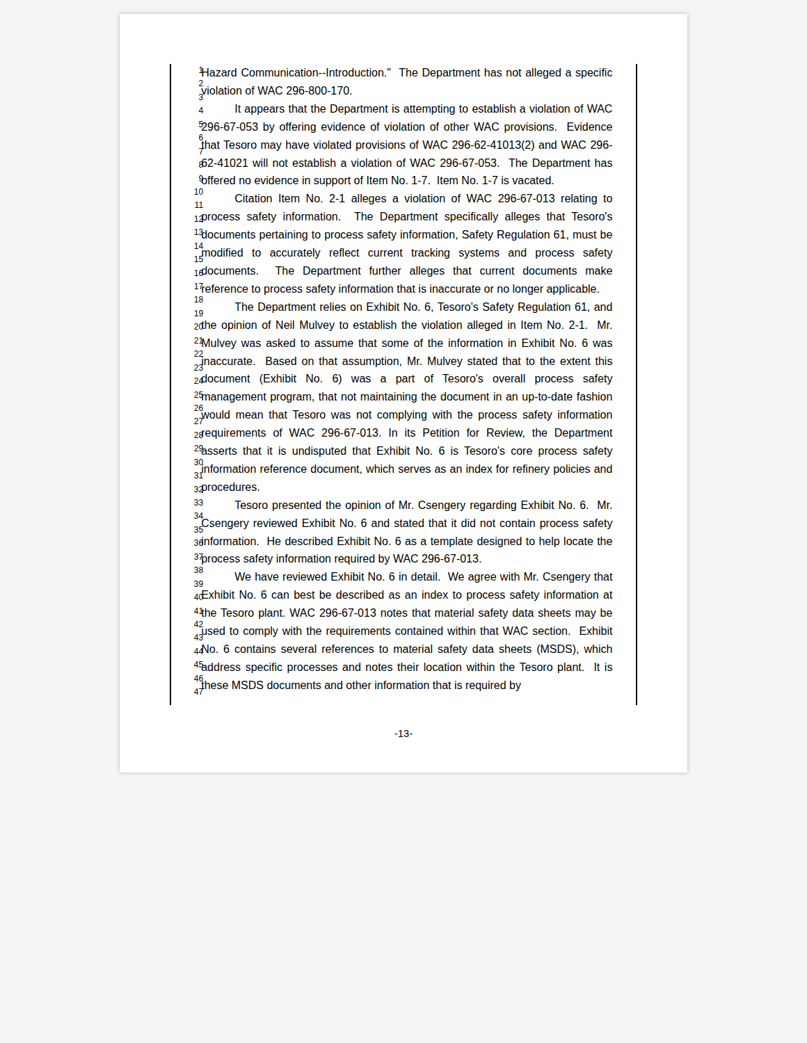1234567891011121314151617181920212223242526272829303132333435363738394041424344454647
Hazard Communication--Introduction." The Department has not alleged a specific violation of WAC 296-800-170.
It appears that the Department is attempting to establish a violation of WAC 296-67-053 by offering evidence of violation of other WAC provisions. Evidence that Tesoro may have violated provisions of WAC 296-62-41013(2) and WAC 296-62-41021 will not establish a violation of WAC 296-67-053. The Department has offered no evidence in support of Item No. 1-7. Item No. 1-7 is vacated.
Citation Item No. 2-1 alleges a violation of WAC 296-67-013 relating to process safety information. The Department specifically alleges that Tesoro's documents pertaining to process safety information, Safety Regulation 61, must be modified to accurately reflect current tracking systems and process safety documents. The Department further alleges that current documents make reference to process safety information that is inaccurate or no longer applicable.
The Department relies on Exhibit No. 6, Tesoro's Safety Regulation 61, and the opinion of Neil Mulvey to establish the violation alleged in Item No. 2-1. Mr. Mulvey was asked to assume that some of the information in Exhibit No. 6 was inaccurate. Based on that assumption, Mr. Mulvey stated that to the extent this document (Exhibit No. 6) was a part of Tesoro's overall process safety management program, that not maintaining the document in an up-to-date fashion would mean that Tesoro was not complying with the process safety information requirements of WAC 296-67-013. In its Petition for Review, the Department asserts that it is undisputed that Exhibit No. 6 is Tesoro's core process safety information reference document, which serves as an index for refinery policies and procedures.
Tesoro presented the opinion of Mr. Csengery regarding Exhibit No. 6. Mr. Csengery reviewed Exhibit No. 6 and stated that it did not contain process safety information. He described Exhibit No. 6 as a template designed to help locate the process safety information required by WAC 296-67-013.
We have reviewed Exhibit No. 6 in detail. We agree with Mr. Csengery that Exhibit No. 6 can best be described as an index to process safety information at the Tesoro plant. WAC 296-67-013 notes that material safety data sheets may be used to comply with the requirements contained within that WAC section. Exhibit No. 6 contains several references to material safety data sheets (MSDS), which address specific processes and notes their location within the Tesoro plant. It is these MSDS documents and other information that is required by
-13-